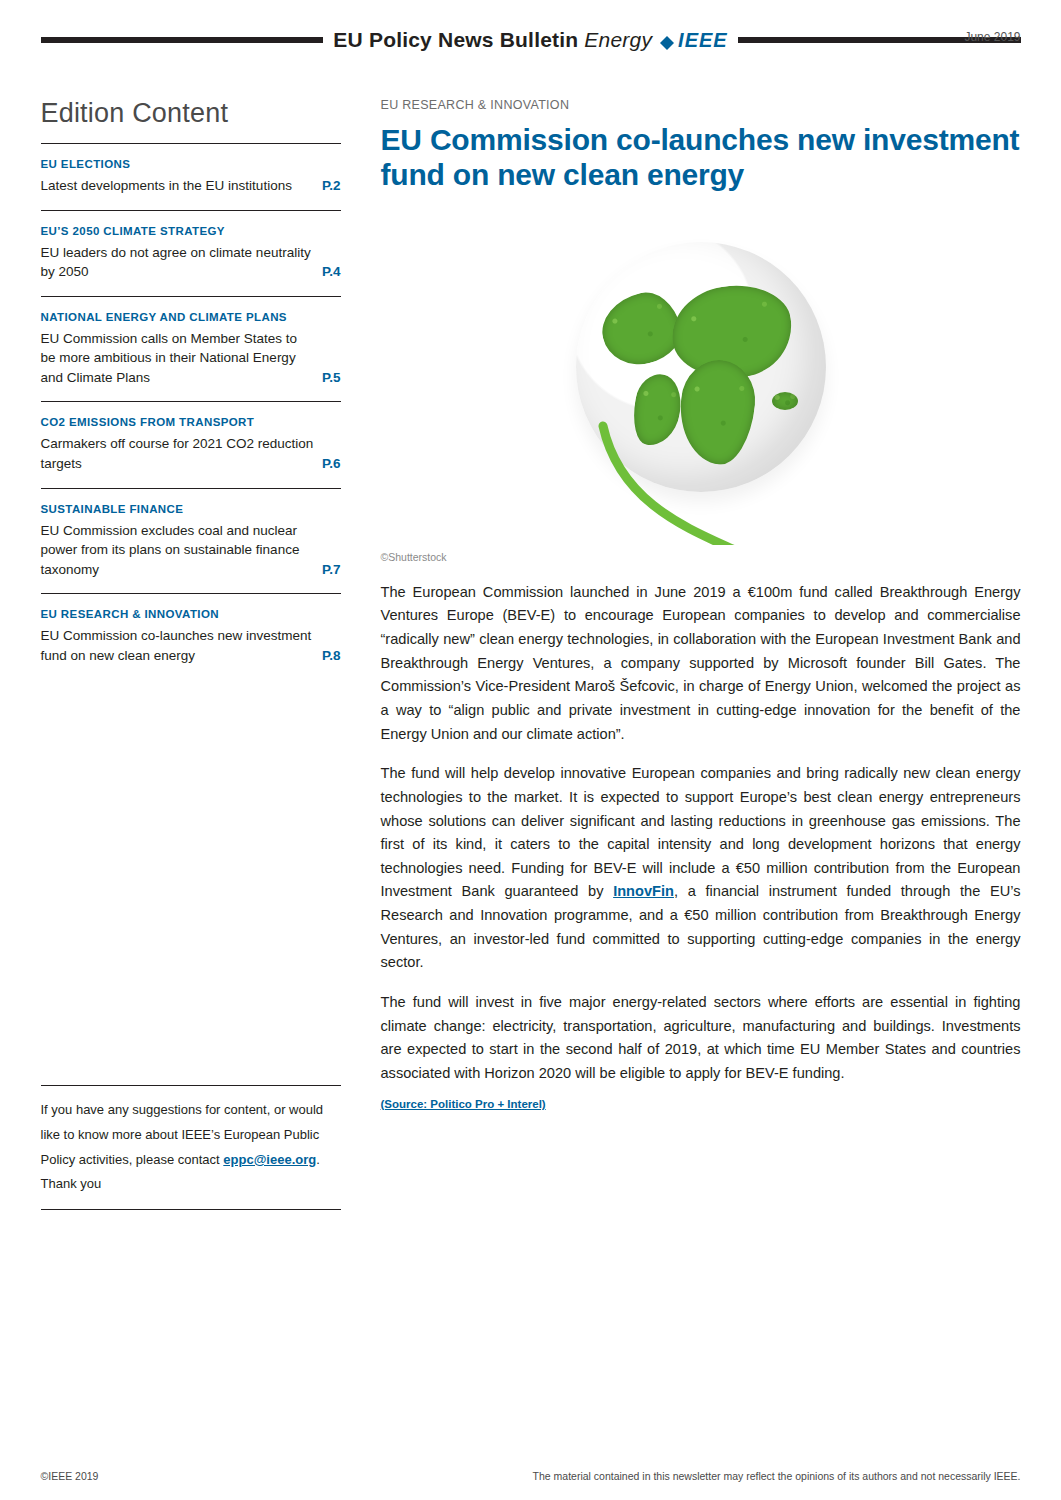June 2019
EU Policy News Bulletin Energy IEEE
Edition Content
EU Elections
Latest developments in the EU institutions P.2
EU’s 2050 Climate Strategy
EU leaders do not agree on climate neutrality by 2050 P.4
National Energy and Climate Plans
EU Commission calls on Member States to be more ambitious in their National Energy and Climate Plans P.5
CO2 Emissions from Transport
Carmakers off course for 2021 CO2 reduction targets P.6
Sustainable Finance
EU Commission excludes coal and nuclear power from its plans on sustainable finance taxonomy P.7
EU Research & Innovation
EU Commission co-launches new investment fund on new clean energy P.8
If you have any suggestions for content, or would like to know more about IEEE’s European Public Policy activities, please contact eppc@ieee.org. Thank you
EU RESEARCH & INNOVATION
EU Commission co-launches new investment fund on new clean energy
©Shutterstock
The European Commission launched in June 2019 a €100m fund called Breakthrough Energy Ventures Europe (BEV-E) to encourage European companies to develop and commercialise “radically new” clean energy technologies, in collaboration with the European Investment Bank and Breakthrough Energy Ventures, a company supported by Microsoft founder Bill Gates. The Commission’s Vice-President Maroš Šefcovic, in charge of Energy Union, welcomed the project as a way to “align public and private investment in cutting-edge innovation for the benefit of the Energy Union and our climate action”.
The fund will help develop innovative European companies and bring radically new clean energy technologies to the market. It is expected to support Europe’s best clean energy entrepreneurs whose solutions can deliver significant and lasting reductions in greenhouse gas emissions. The first of its kind, it caters to the capital intensity and long development horizons that energy technologies need. Funding for BEV-E will include a €50 million contribution from the European Investment Bank guaranteed by InnovFin, a financial instrument funded through the EU’s Research and Innovation programme, and a €50 million contribution from Breakthrough Energy Ventures, an investor-led fund committed to supporting cutting-edge companies in the energy sector.
The fund will invest in five major energy-related sectors where efforts are essential in fighting climate change: electricity, transportation, agriculture, manufacturing and buildings. Investments are expected to start in the second half of 2019, at which time EU Member States and countries associated with Horizon 2020 will be eligible to apply for BEV-E funding.
(Source: Politico Pro + Interel)
©IEEE 2019
The material contained in this newsletter may reflect the opinions of its authors and not necessarily IEEE.